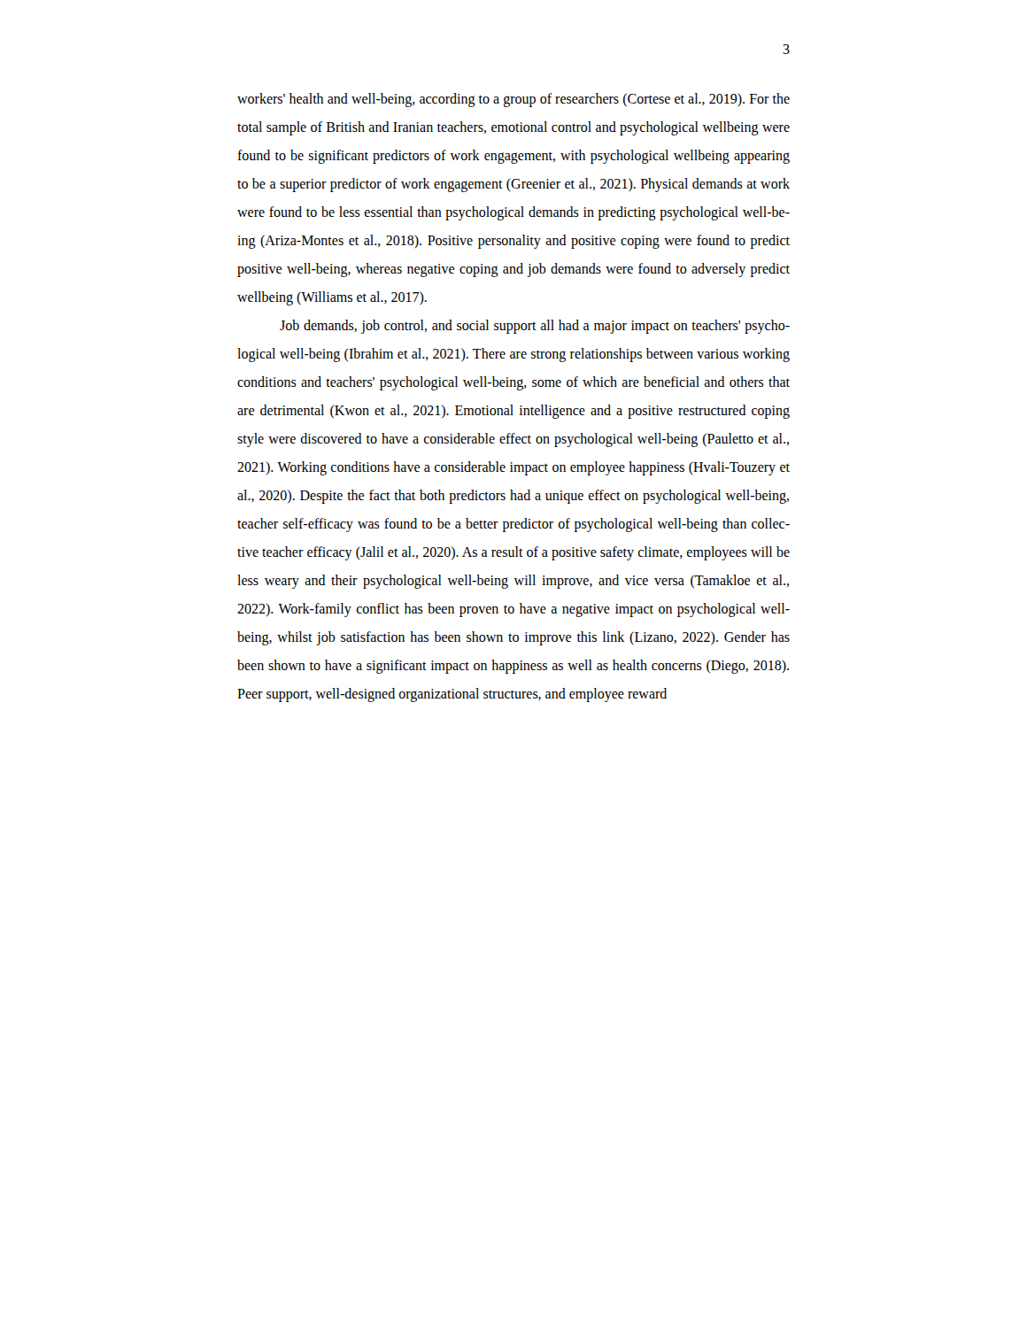3
workers' health and well-being, according to a group of researchers (Cortese et al., 2019). For the total sample of British and Iranian teachers, emotional control and psychological wellbeing were found to be significant predictors of work engagement, with psychological wellbeing appearing to be a superior predictor of work engagement (Greenier et al., 2021). Physical demands at work were found to be less essential than psychological demands in predicting psychological well-being (Ariza-Montes et al., 2018). Positive personality and positive coping were found to predict positive well-being, whereas negative coping and job demands were found to adversely predict wellbeing (Williams et al., 2017).
Job demands, job control, and social support all had a major impact on teachers' psychological well-being (Ibrahim et al., 2021). There are strong relationships between various working conditions and teachers' psychological well-being, some of which are beneficial and others that are detrimental (Kwon et al., 2021). Emotional intelligence and a positive restructured coping style were discovered to have a considerable effect on psychological well-being (Pauletto et al., 2021). Working conditions have a considerable impact on employee happiness (Hvali-Touzery et al., 2020). Despite the fact that both predictors had a unique effect on psychological well-being, teacher self-efficacy was found to be a better predictor of psychological well-being than collective teacher efficacy (Jalil et al., 2020). As a result of a positive safety climate, employees will be less weary and their psychological well-being will improve, and vice versa (Tamakloe et al., 2022). Work-family conflict has been proven to have a negative impact on psychological well-being, whilst job satisfaction has been shown to improve this link (Lizano, 2022). Gender has been shown to have a significant impact on happiness as well as health concerns (Diego, 2018). Peer support, well-designed organizational structures, and employee reward